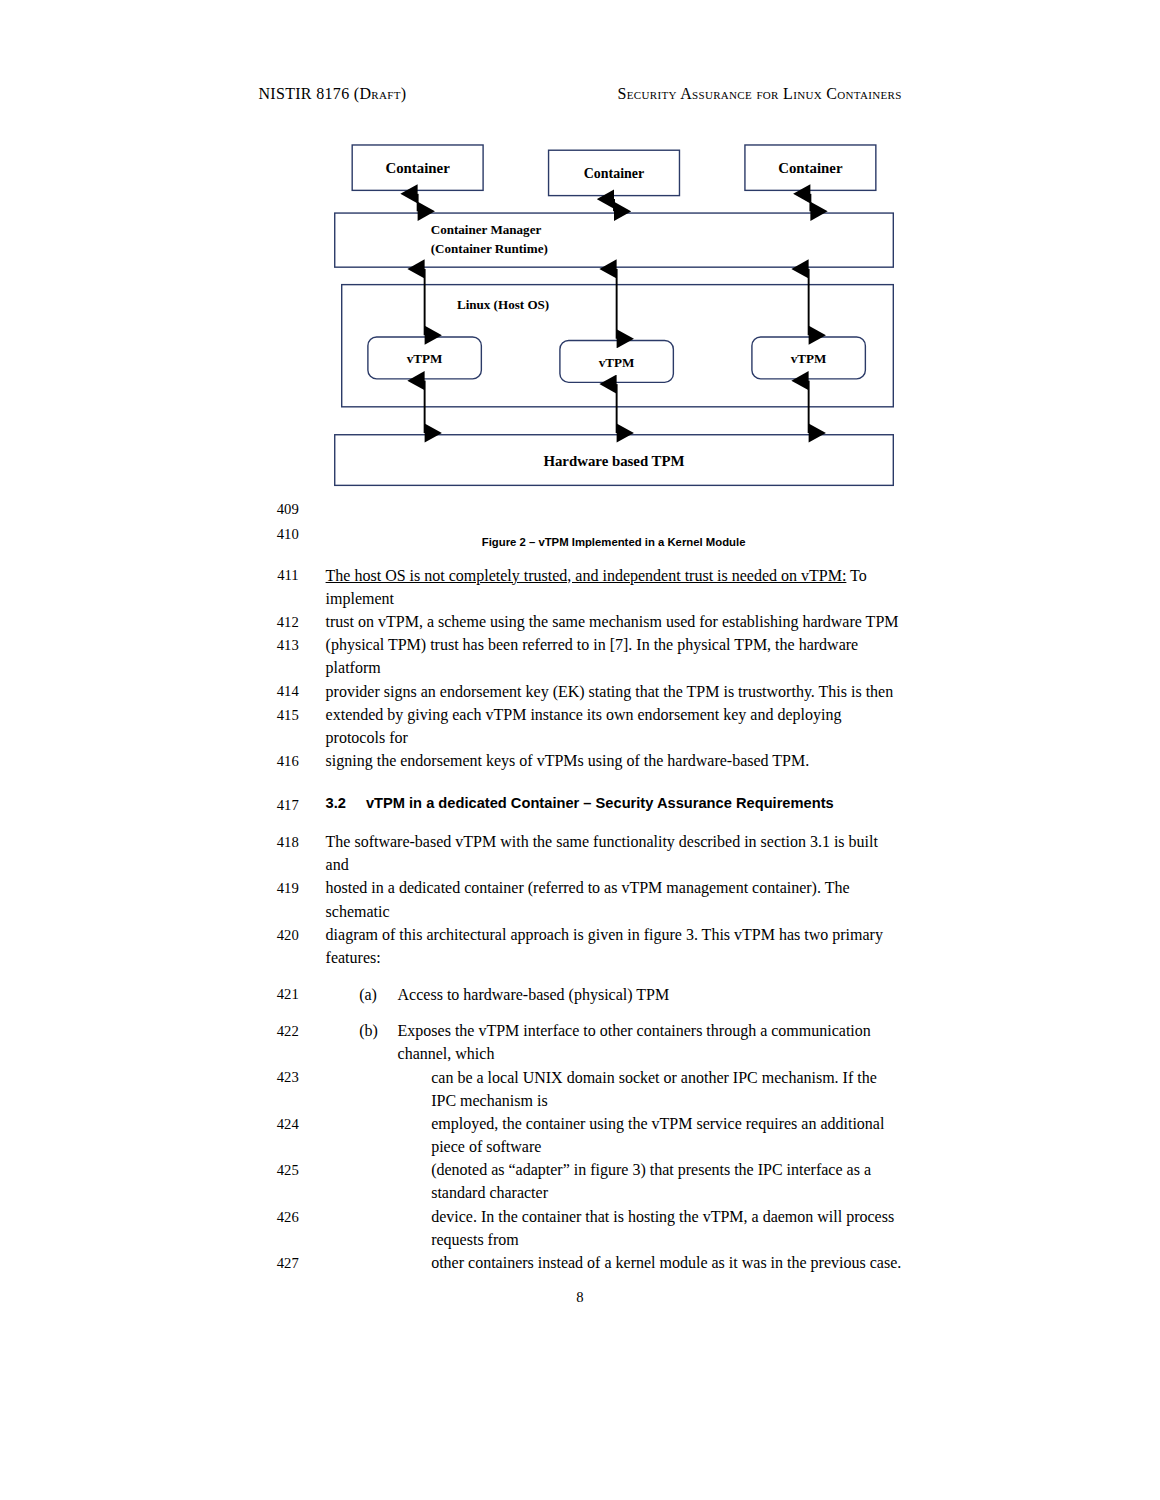NISTIR 8176 (Draft)
Security Assurance for Linux Containers
409
Container Container Container Container Manager (Container Runtime) Linux (Host OS) vTPM vTPM vTPM Hardware based TPM
410
Figure 2 – vTPM Implemented in a Kernel Module
411
The host OS is not completely trusted, and independent trust is needed on vTPM: To implement
412
trust on vTPM, a scheme using the same mechanism used for establishing hardware TPM
413
(physical TPM) trust has been referred to in [7]. In the physical TPM, the hardware platform
414
provider signs an endorsement key (EK) stating that the TPM is trustworthy. This is then
415
extended by giving each vTPM instance its own endorsement key and deploying protocols for
416
signing the endorsement keys of vTPMs using of the hardware-based TPM.
417
3.2vTPM in a dedicated Container – Security Assurance Requirements
418
The software-based vTPM with the same functionality described in section 3.1 is built and
419
hosted in a dedicated container (referred to as vTPM management container). The schematic
420
diagram of this architectural approach is given in figure 3. This vTPM has two primary features:
421
(a)
Access to hardware-based (physical) TPM
422
(b)
Exposes the vTPM interface to other containers through a communication channel, which
423
can be a local UNIX domain socket or another IPC mechanism. If the IPC mechanism is
424
employed, the container using the vTPM service requires an additional piece of software
425
(denoted as “adapter” in figure 3) that presents the IPC interface as a standard character
426
device. In the container that is hosting the vTPM, a daemon will process requests from
427
other containers instead of a kernel module as it was in the previous case.
8